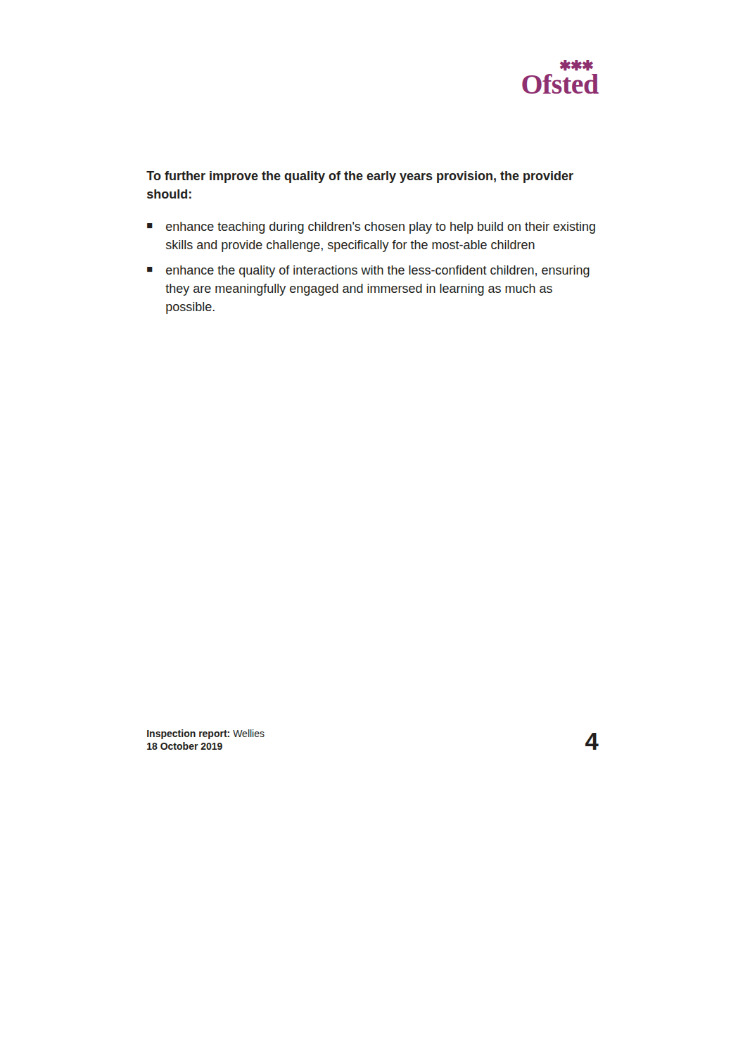✱✱✱ Ofsted
To further improve the quality of the early years provision, the provider should:
enhance teaching during children's chosen play to help build on their existing skills and provide challenge, specifically for the most-able children
enhance the quality of interactions with the less-confident children, ensuring they are meaningfully engaged and immersed in learning as much as possible.
Inspection report: Wellies
18 October 2019
4